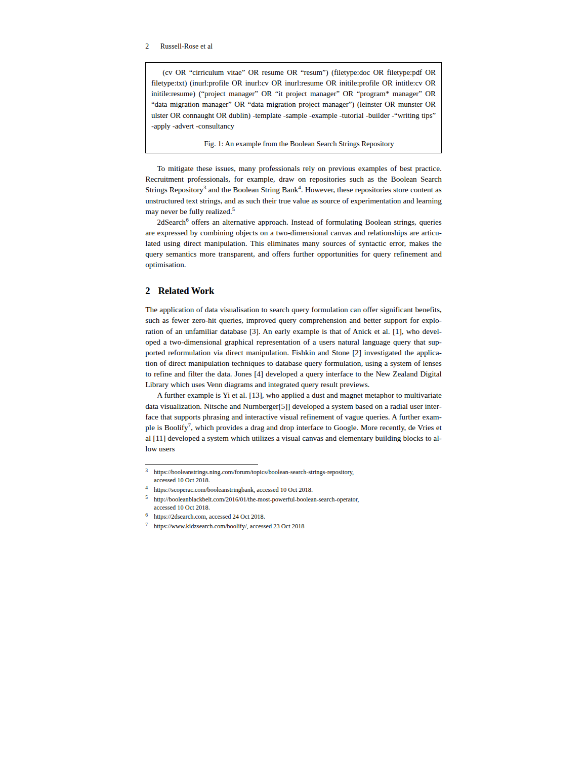2 Russell-Rose et al
(cv OR “cirriculum vitae” OR resume OR “resum”) (filetype:doc OR filetype:pdf OR filetype:txt) (inurl:profile OR inurl:cv OR inurl:resume OR initile:profile OR intitle:cv OR initile:resume) (“project manager” OR “it project manager” OR “program* manager” OR “data migration manager” OR “data migration project manager”) (leinster OR munster OR ulster OR connaught OR dublin) -template -sample -example -tutorial -builder -“writing tips” -apply -advert -consultancy
Fig. 1: An example from the Boolean Search Strings Repository
To mitigate these issues, many professionals rely on previous examples of best practice. Recruitment professionals, for example, draw on repositories such as the Boolean Search Strings Repository3 and the Boolean String Bank4. However, these repositories store content as unstructured text strings, and as such their true value as source of experimentation and learning may never be fully realized.5
2dSearch6 offers an alternative approach. Instead of formulating Boolean strings, queries are expressed by combining objects on a two-dimensional canvas and relationships are articulated using direct manipulation. This eliminates many sources of syntactic error, makes the query semantics more transparent, and offers further opportunities for query refinement and optimisation.
2 Related Work
The application of data visualisation to search query formulation can offer significant benefits, such as fewer zero-hit queries, improved query comprehension and better support for exploration of an unfamiliar database [3]. An early example is that of Anick et al. [1], who developed a two-dimensional graphical representation of a users natural language query that supported reformulation via direct manipulation. Fishkin and Stone [2] investigated the application of direct manipulation techniques to database query formulation, using a system of lenses to refine and filter the data. Jones [4] developed a query interface to the New Zealand Digital Library which uses Venn diagrams and integrated query result previews.
A further example is Yi et al. [13], who applied a dust and magnet metaphor to multivariate data visualization. Nitsche and Nurnberger[5]] developed a system based on a radial user interface that supports phrasing and interactive visual refinement of vague queries. A further example is Boolify7, which provides a drag and drop interface to Google. More recently, de Vries et al [11] developed a system which utilizes a visual canvas and elementary building blocks to allow users
3https://booleanstrings.ning.com/forum/topics/boolean-search-strings-repository,accessed 10 Oct 2018.
4https://scoperac.com/booleanstringbank, accessed 10 Oct 2018.
5http://booleanblackbelt.com/2016/01/the-most-powerful-boolean-search-operator,accessed 10 Oct 2018.
6https://2dsearch.com, accessed 24 Oct 2018.
7https://www.kidzsearch.com/boolify/, accessed 23 Oct 2018